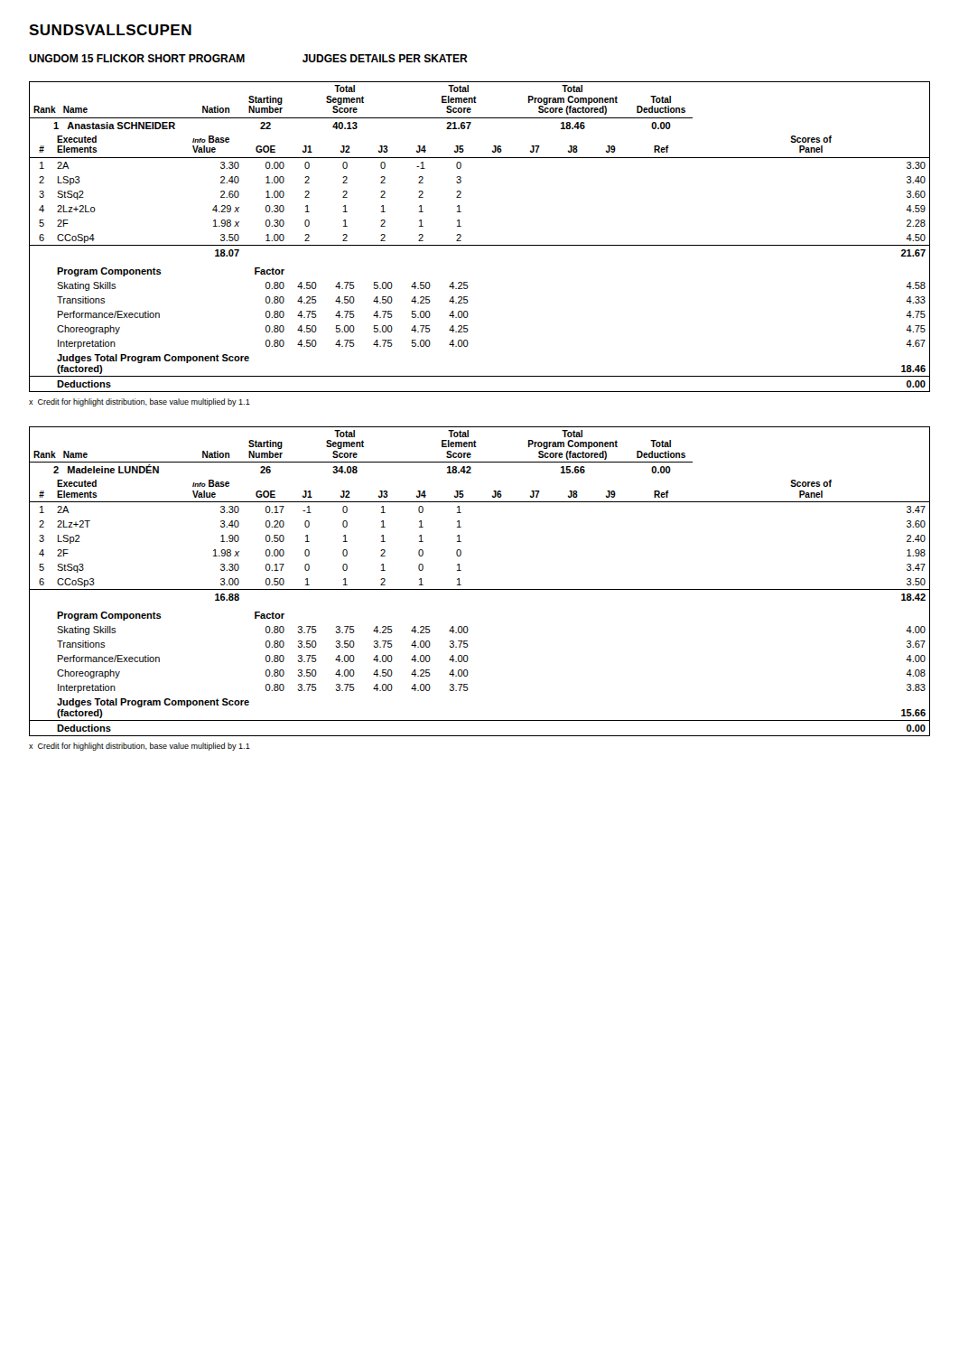SUNDSVALLSCUPEN
UNGDOM 15 FLICKOR SHORT PROGRAM JUDGES DETAILS PER SKATER
| Rank Name | Nation | Starting Number | Total Segment Score | Total Element Score | Total Program Component Score (factored) | Total Deductions |
| --- | --- | --- | --- | --- | --- | --- |
| 1 Anastasia SCHNEIDER | | 22 | 40.13 | 21.67 | 18.46 | 0.00 |
| # | Executed Elements | Info Base Value | GOE | J1 | J2 | J3 | J4 | J5 | J6 | J7 | J8 | J9 | Ref | Scores of Panel |
| 1 | 2A | 3.30 | 0.00 | 0 | 0 | 0 | -1 | 0 | | | | | | 3.30 |
| 2 | LSp3 | 2.40 | 1.00 | 2 | 2 | 2 | 2 | 3 | | | | | | 3.40 |
| 3 | StSq2 | 2.60 | 1.00 | 2 | 2 | 2 | 2 | 2 | | | | | | 3.60 |
| 4 | 2Lz+2Lo | 4.29 x | 0.30 | 1 | 1 | 1 | 1 | 1 | | | | | | 4.59 |
| 5 | 2F | 1.98 x | 0.30 | 0 | 1 | 2 | 1 | 1 | | | | | | 2.28 |
| 6 | CCoSp4 | 3.50 | 1.00 | 2 | 2 | 2 | 2 | 2 | | | | | | 4.50 |
| | | 18.07 | | | 21.67 |
| | Program Components | Factor | |
| | Skating Skills | 0.80 | 4.50 | 4.75 | 5.00 | 4.50 | 4.25 | | | | | | 4.58 |
| | Transitions | 0.80 | 4.25 | 4.50 | 4.50 | 4.25 | 4.25 | | | | | | 4.33 |
| | Performance/Execution | 0.80 | 4.75 | 4.75 | 4.75 | 5.00 | 4.00 | | | | | | 4.75 |
| | Choreography | 0.80 | 4.50 | 5.00 | 5.00 | 4.75 | 4.25 | | | | | | 4.75 |
| | Interpretation | 0.80 | 4.50 | 4.75 | 4.75 | 5.00 | 4.00 | | | | | | 4.67 |
| | Judges Total Program Component Score (factored) | | 18.46 |
| | Deductions | | 0.00 |
x Credit for highlight distribution, base value multiplied by 1.1
| Rank Name | Nation | Starting Number | Total Segment Score | Total Element Score | Total Program Component Score (factored) | Total Deductions |
| --- | --- | --- | --- | --- | --- | --- |
| 2 Madeleine LUNDÉN | | 26 | 34.08 | 18.42 | 15.66 | 0.00 |
| # | Executed Elements | Info Base Value | GOE | J1 | J2 | J3 | J4 | J5 | J6 | J7 | J8 | J9 | Ref | Scores of Panel |
| 1 | 2A | 3.30 | 0.17 | -1 | 0 | 1 | 0 | 1 | | | | | | 3.47 |
| 2 | 2Lz+2T | 3.40 | 0.20 | 0 | 0 | 1 | 1 | 1 | | | | | | 3.60 |
| 3 | LSp2 | 1.90 | 0.50 | 1 | 1 | 1 | 1 | 1 | | | | | | 2.40 |
| 4 | 2F | 1.98 x | 0.00 | 0 | 0 | 2 | 0 | 0 | | | | | | 1.98 |
| 5 | StSq3 | 3.30 | 0.17 | 0 | 0 | 1 | 0 | 1 | | | | | | 3.47 |
| 6 | CCoSp3 | 3.00 | 0.50 | 1 | 1 | 2 | 1 | 1 | | | | | | 3.50 |
| | | 16.88 | | | 18.42 |
| | Program Components | Factor | |
| | Skating Skills | 0.80 | 3.75 | 3.75 | 4.25 | 4.25 | 4.00 | | | | | | 4.00 |
| | Transitions | 0.80 | 3.50 | 3.50 | 3.75 | 4.00 | 3.75 | | | | | | 3.67 |
| | Performance/Execution | 0.80 | 3.75 | 4.00 | 4.00 | 4.00 | 4.00 | | | | | | 4.00 |
| | Choreography | 0.80 | 3.50 | 4.00 | 4.50 | 4.25 | 4.00 | | | | | | 4.08 |
| | Interpretation | 0.80 | 3.75 | 3.75 | 4.00 | 4.00 | 3.75 | | | | | | 3.83 |
| | Judges Total Program Component Score (factored) | | 15.66 |
| | Deductions | | 0.00 |
x Credit for highlight distribution, base value multiplied by 1.1